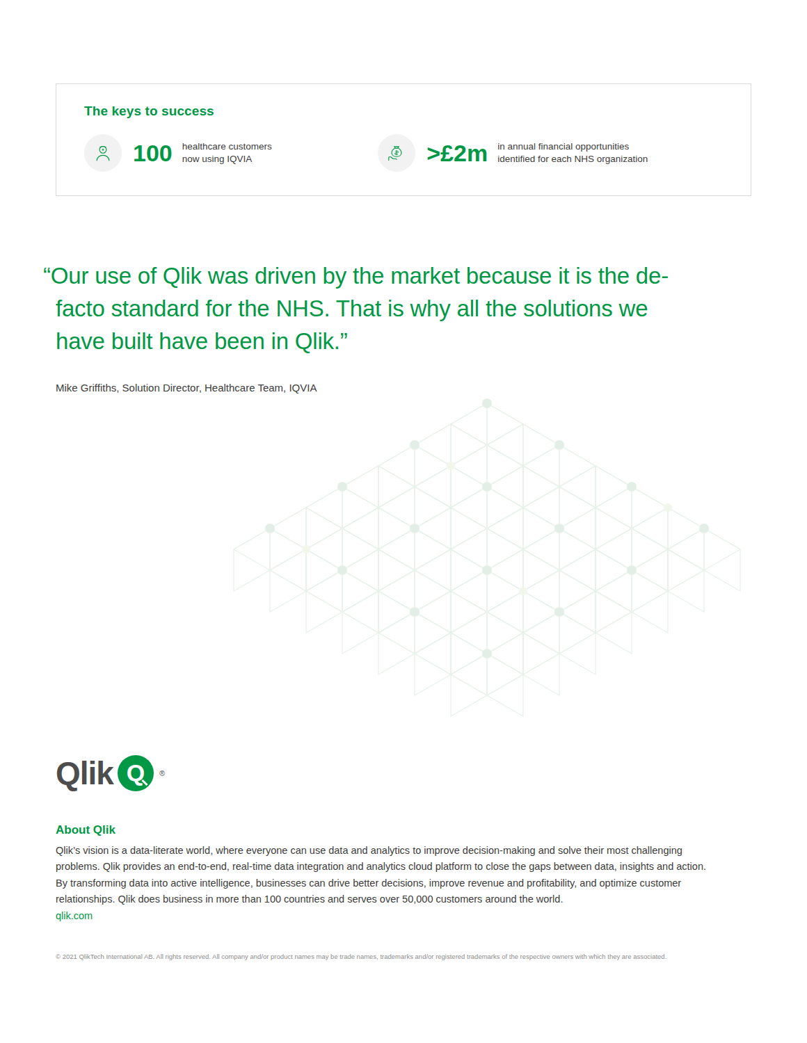The keys to success
100 healthcare customers
now using IQVIA
>£2m in annual financial opportunities
identified for each NHS organization
“Our use of Qlik was driven by the market because it is the de-facto standard for the NHS. That is why all the solutions we have built have been in Qlik.”
Mike Griffiths, Solution Director, Healthcare Team, IQVIA
Qlik Q ®
About Qlik
Qlik’s vision is a data-literate world, where everyone can use data and analytics to improve decision-making and solve their most challenging problems. Qlik provides an end-to-end, real-time data integration and analytics cloud platform to close the gaps between data, insights and action. By transforming data into active intelligence, businesses can drive better decisions, improve revenue and profitability, and optimize customer relationships. Qlik does business in more than 100 countries and serves over 50,000 customers around the world.
qlik.com
© 2021 QlikTech International AB. All rights reserved. All company and/or product names may be trade names, trademarks and/or registered trademarks of the respective owners with which they are associated.